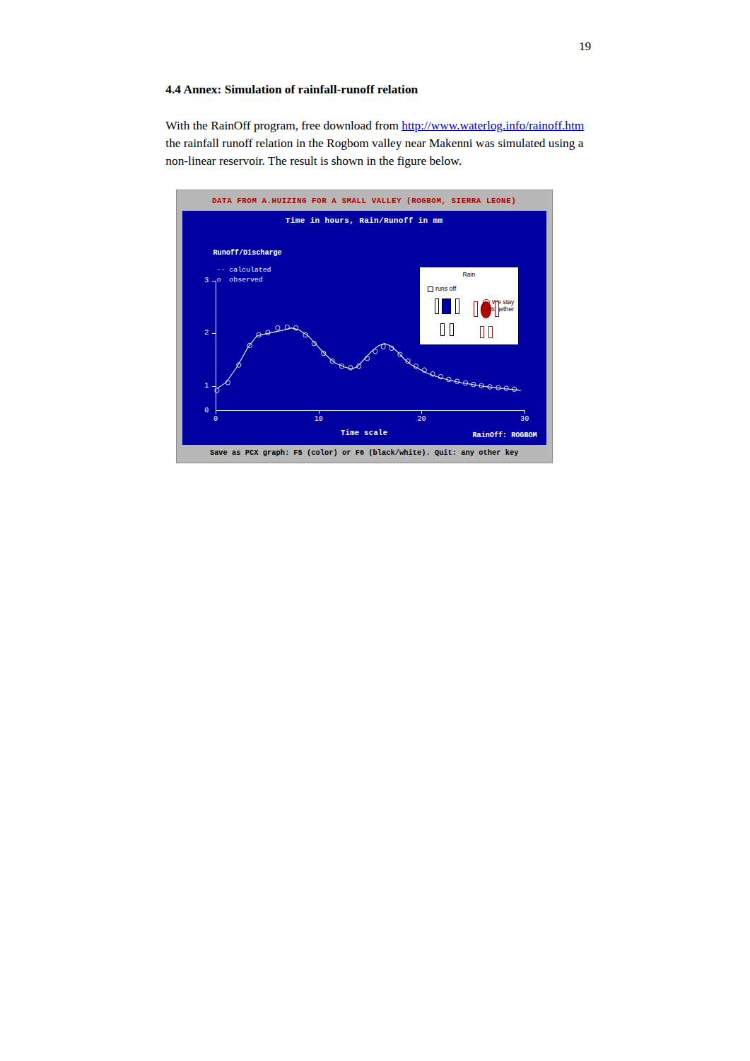19
4.4 Annex: Simulation of rainfall-runoff relation
With the RainOff program, free download from http://www.waterlog.info/rainoff.htm the rainfall runoff relation in the Rogbom valley near Makenni was simulated using a non-linear reservoir. The result is shown in the figure below.
DATA FROM A.HUIZING FOR A SMALL VALLEY (ROGBOM, SIERRA LEONE)
Time in hours, Rain/Runoff in mm
Runoff/Discharge
-- calculated o observed
3
2
1
0
0
10
20
30
Time scale
RainOff: ROGBOM
Rain
runs off
We stay
together
Save as PCX graph: F5 (color) or F6 (black/white). Quit: any other key